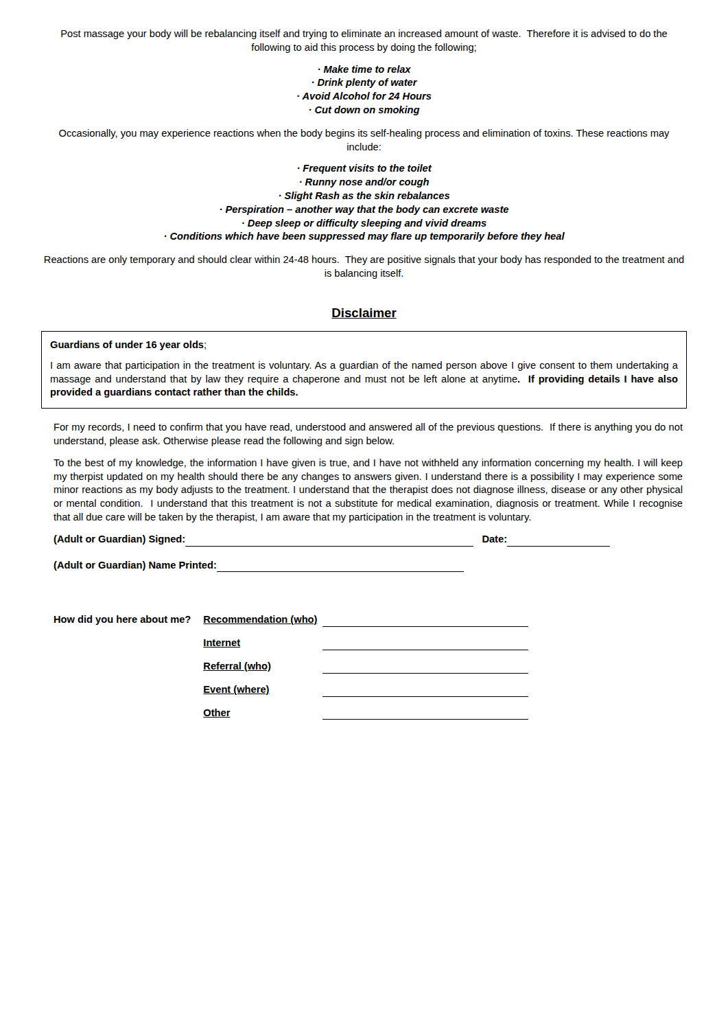Post massage your body will be rebalancing itself and trying to eliminate an increased amount of waste. Therefore it is advised to do the following to aid this process by doing the following;
· Make time to relax
· Drink plenty of water
· Avoid Alcohol for 24 Hours
· Cut down on smoking
Occasionally, you may experience reactions when the body begins its self-healing process and elimination of toxins. These reactions may include:
· Frequent visits to the toilet
· Runny nose and/or cough
· Slight Rash as the skin rebalances
· Perspiration – another way that the body can excrete waste
· Deep sleep or difficulty sleeping and vivid dreams
· Conditions which have been suppressed may flare up temporarily before they heal
Reactions are only temporary and should clear within 24-48 hours. They are positive signals that your body has responded to the treatment and is balancing itself.
Disclaimer
Guardians of under 16 year olds;
I am aware that participation in the treatment is voluntary. As a guardian of the named person above I give consent to them undertaking a massage and understand that by law they require a chaperone and must not be left alone at anytime. If providing details I have also provided a guardians contact rather than the childs.
For my records, I need to confirm that you have read, understood and answered all of the previous questions. If there is anything you do not understand, please ask. Otherwise please read the following and sign below.
To the best of my knowledge, the information I have given is true, and I have not withheld any information concerning my health. I will keep my therpist updated on my health should there be any changes to answers given. I understand there is a possibility I may experience some minor reactions as my body adjusts to the treatment. I understand that the therapist does not diagnose illness, disease or any other physical or mental condition. I understand that this treatment is not a substitute for medical examination, diagnosis or treatment. While I recognise that all due care will be taken by the therapist, I am aware that my participation in the treatment is voluntary.
(Adult or Guardian) Signed: Date:
(Adult or Guardian) Name Printed:
| How did you here about me? | Recommendation (who) | |
| | Internet | |
| | Referral (who) | |
| | Event (where) | |
| | Other | |